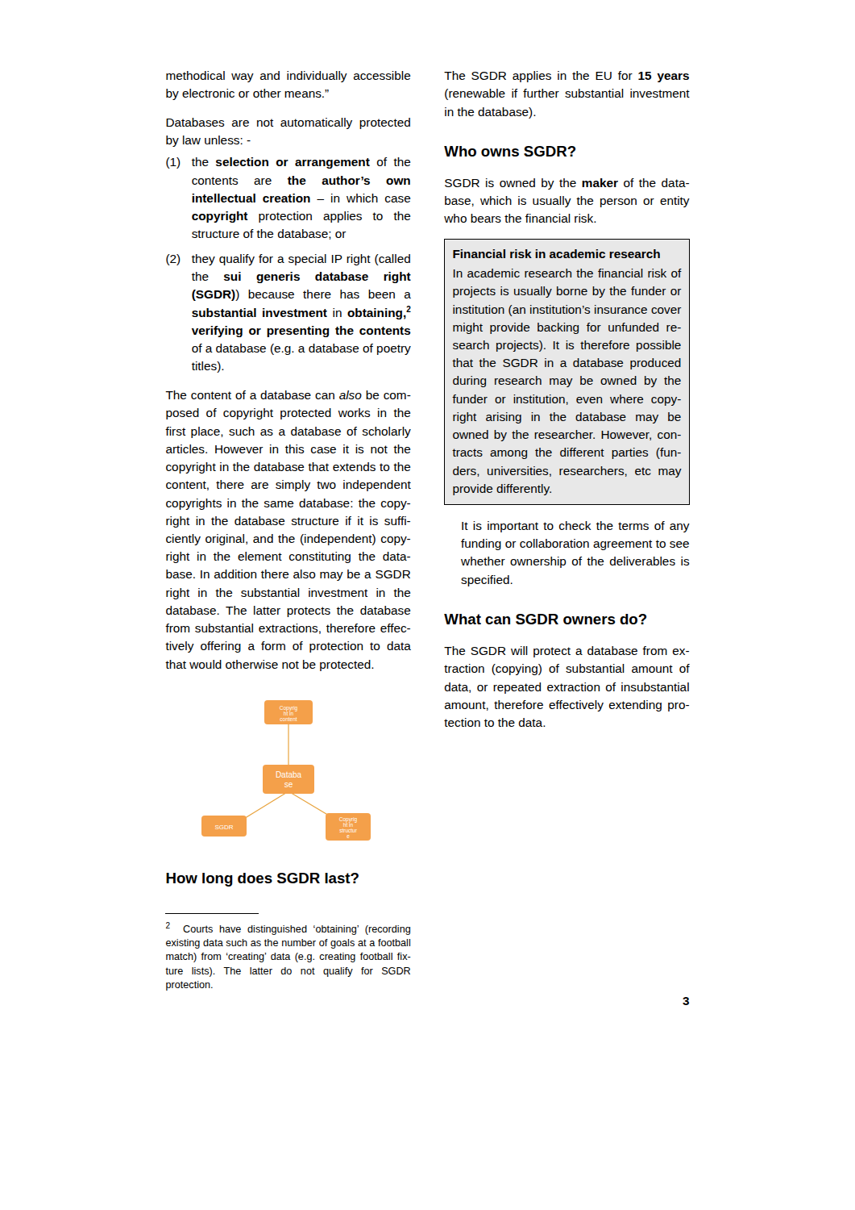methodical way and individually accessible by electronic or other means.”
Databases are not automatically protected by law unless: -
(1) the selection or arrangement of the contents are the author’s own intellectual creation – in which case copyright protection applies to the structure of the database; or
(2) they qualify for a special IP right (called the sui generis database right (SGDR)) because there has been a substantial investment in obtaining,2 verifying or presenting the contents of a database (e.g. a database of poetry titles).
The content of a database can also be composed of copyright protected works in the first place, such as a database of scholarly articles. However in this case it is not the copyright in the database that extends to the content, there are simply two independent copyrights in the same database: the copyright in the database structure if it is sufficiently original, and the (independent) copyright in the element constituting the database. In addition there also may be a SGDR right in the substantial investment in the database. The latter protects the database from substantial extractions, therefore effectively offering a form of protection to data that would otherwise not be protected.
Copyrig ht in content Databa se SGDR Copyrig ht in structur e
How long does SGDR last?
2 Courts have distinguished ‘obtaining’ (recording existing data such as the number of goals at a football match) from ‘creating’ data (e.g. creating football fixture lists). The latter do not qualify for SGDR protection.
The SGDR applies in the EU for 15 years (renewable if further substantial investment in the database).
Who owns SGDR?
SGDR is owned by the maker of the database, which is usually the person or entity who bears the financial risk.
Financial risk in academic research
In academic research the financial risk of projects is usually borne by the funder or institution (an institution’s insurance cover might provide backing for unfunded research projects). It is therefore possible that the SGDR in a database produced during research may be owned by the funder or institution, even where copyright arising in the database may be owned by the researcher. However, contracts among the different parties (funders, universities, researchers, etc may provide differently.
It is important to check the terms of any funding or collaboration agreement to see whether ownership of the deliverables is specified.
What can SGDR owners do?
The SGDR will protect a database from extraction (copying) of substantial amount of data, or repeated extraction of insubstantial amount, therefore effectively extending protection to the data.
3